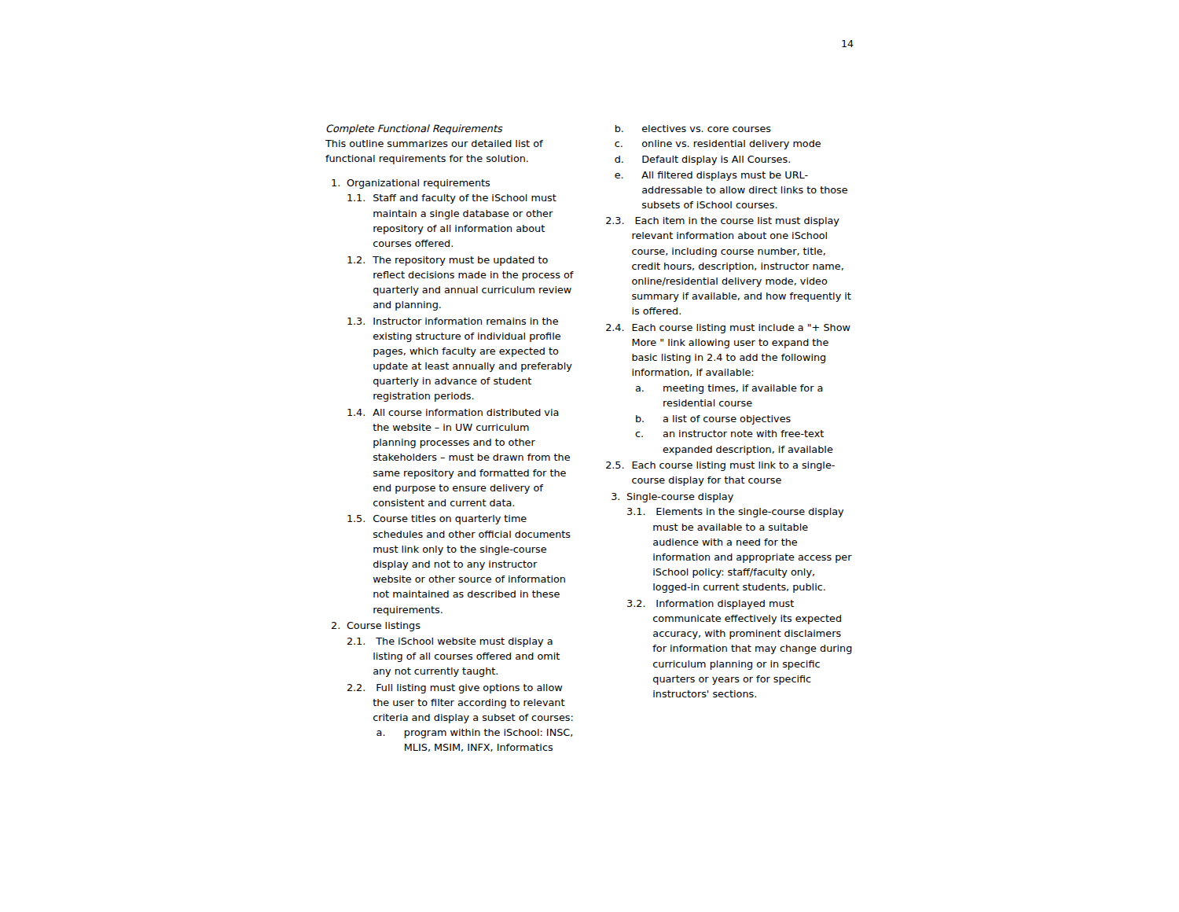14
Complete Functional Requirements
This outline summarizes our detailed list of functional requirements for the solution.
1. Organizational requirements
1.1. Staff and faculty of the iSchool must maintain a single database or other repository of all information about courses offered.
1.2. The repository must be updated to reflect decisions made in the process of quarterly and annual curriculum review and planning.
1.3. Instructor information remains in the existing structure of individual profile pages, which faculty are expected to update at least annually and preferably quarterly in advance of student registration periods.
1.4. All course information distributed via the website – in UW curriculum planning processes and to other stakeholders – must be drawn from the same repository and formatted for the end purpose to ensure delivery of consistent and current data.
1.5. Course titles on quarterly time schedules and other official documents must link only to the single-course display and not to any instructor website or other source of information not maintained as described in these requirements.
2. Course listings
2.1. The iSchool website must display a listing of all courses offered and omit any not currently taught.
2.2. Full listing must give options to allow the user to filter according to relevant criteria and display a subset of courses:
a. program within the iSchool: INSC, MLIS, MSIM, INFX, Informatics
b. electives vs. core courses
c. online vs. residential delivery mode
d. Default display is All Courses.
e. All filtered displays must be URL-addressable to allow direct links to those subsets of iSchool courses.
2.3. Each item in the course list must display relevant information about one iSchool course, including course number, title, credit hours, description, instructor name, online/residential delivery mode, video summary if available, and how frequently it is offered.
2.4. Each course listing must include a "+ Show More " link allowing user to expand the basic listing in 2.4 to add the following information, if available:
a. meeting times, if available for a residential course
b. a list of course objectives
c. an instructor note with free-text expanded description, if available
2.5. Each course listing must link to a single-course display for that course
3. Single-course display
3.1. Elements in the single-course display must be available to a suitable audience with a need for the information and appropriate access per iSchool policy: staff/faculty only, logged-in current students, public.
3.2. Information displayed must communicate effectively its expected accuracy, with prominent disclaimers for information that may change during curriculum planning or in specific quarters or years or for specific instructors' sections.